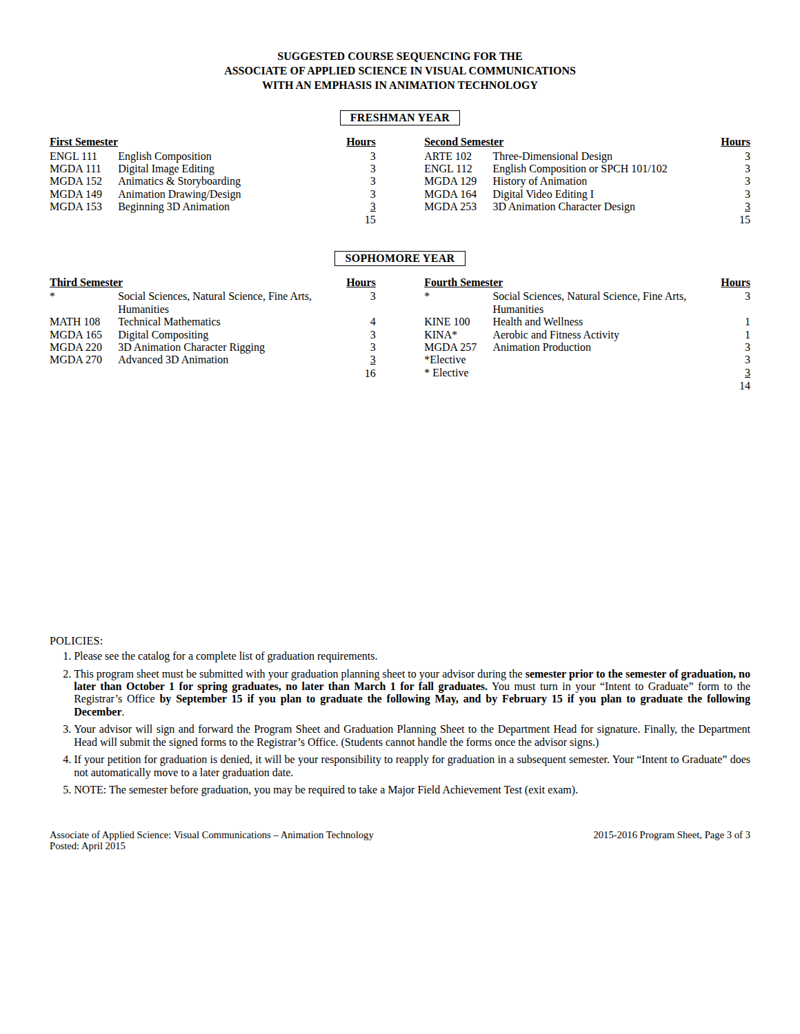Suggested Course Sequencing for the
Associate of Applied Science in Visual Communications
with an Emphasis in Animation Technology
FRESHMAN YEAR
| / First Semester / Hours / / --- / --- / / ENGL 111 / English Composition / 3 / / MGDA 111 / Digital Image Editing / 3 / / MGDA 152 / Animatics & Storyboarding / 3 / / MGDA 149 / Animation Drawing/Design / 3 / / MGDA 153 / Beginning 3D Animation / 3 / / / / 15 / | / Second Semester / Hours / / --- / --- / / ARTE 102 / Three-Dimensional Design / 3 / / ENGL 112 / English Composition or SPCH 101/102 / 3 / / MGDA 129 / History of Animation / 3 / / MGDA 164 / Digital Video Editing I / 3 / / MGDA 253 / 3D Animation Character Design / 3 / / / / 15 / |
SOPHOMORE YEAR
| / Third Semester / Hours / / --- / --- / / * / Social Sciences, Natural Science, Fine Arts, Humanities / 3 / / MATH 108 / Technical Mathematics / 4 / / MGDA 165 / Digital Compositing / 3 / / MGDA 220 / 3D Animation Character Rigging / 3 / / MGDA 270 / Advanced 3D Animation / 3 / / / / 16 / | / Fourth Semester / Hours / / --- / --- / / * / Social Sciences, Natural Science, Fine Arts, Humanities / 3 / / KINE 100 / Health and Wellness / 1 / / KINA* / Aerobic and Fitness Activity / 1 / / MGDA 257 / Animation Production / 3 / / *Elective / / 3 / / * Elective / / 3 / / / / 14 / |
POLICIES:
Please see the catalog for a complete list of graduation requirements.
This program sheet must be submitted with your graduation planning sheet to your advisor during the semester prior to the semester of graduation, no later than October 1 for spring graduates, no later than March 1 for fall graduates. You must turn in your “Intent to Graduate” form to the Registrar’s Office by September 15 if you plan to graduate the following May, and by February 15 if you plan to graduate the following December.
Your advisor will sign and forward the Program Sheet and Graduation Planning Sheet to the Department Head for signature. Finally, the Department Head will submit the signed forms to the Registrar’s Office. (Students cannot handle the forms once the advisor signs.)
If your petition for graduation is denied, it will be your responsibility to reapply for graduation in a subsequent semester. Your “Intent to Graduate” does not automatically move to a later graduation date.
NOTE: The semester before graduation, you may be required to take a Major Field Achievement Test (exit exam).
| Associate of Applied Science: Visual Communications – Animation Technology Posted: April 2015 | 2015-2016 Program Sheet, Page 3 of 3 |